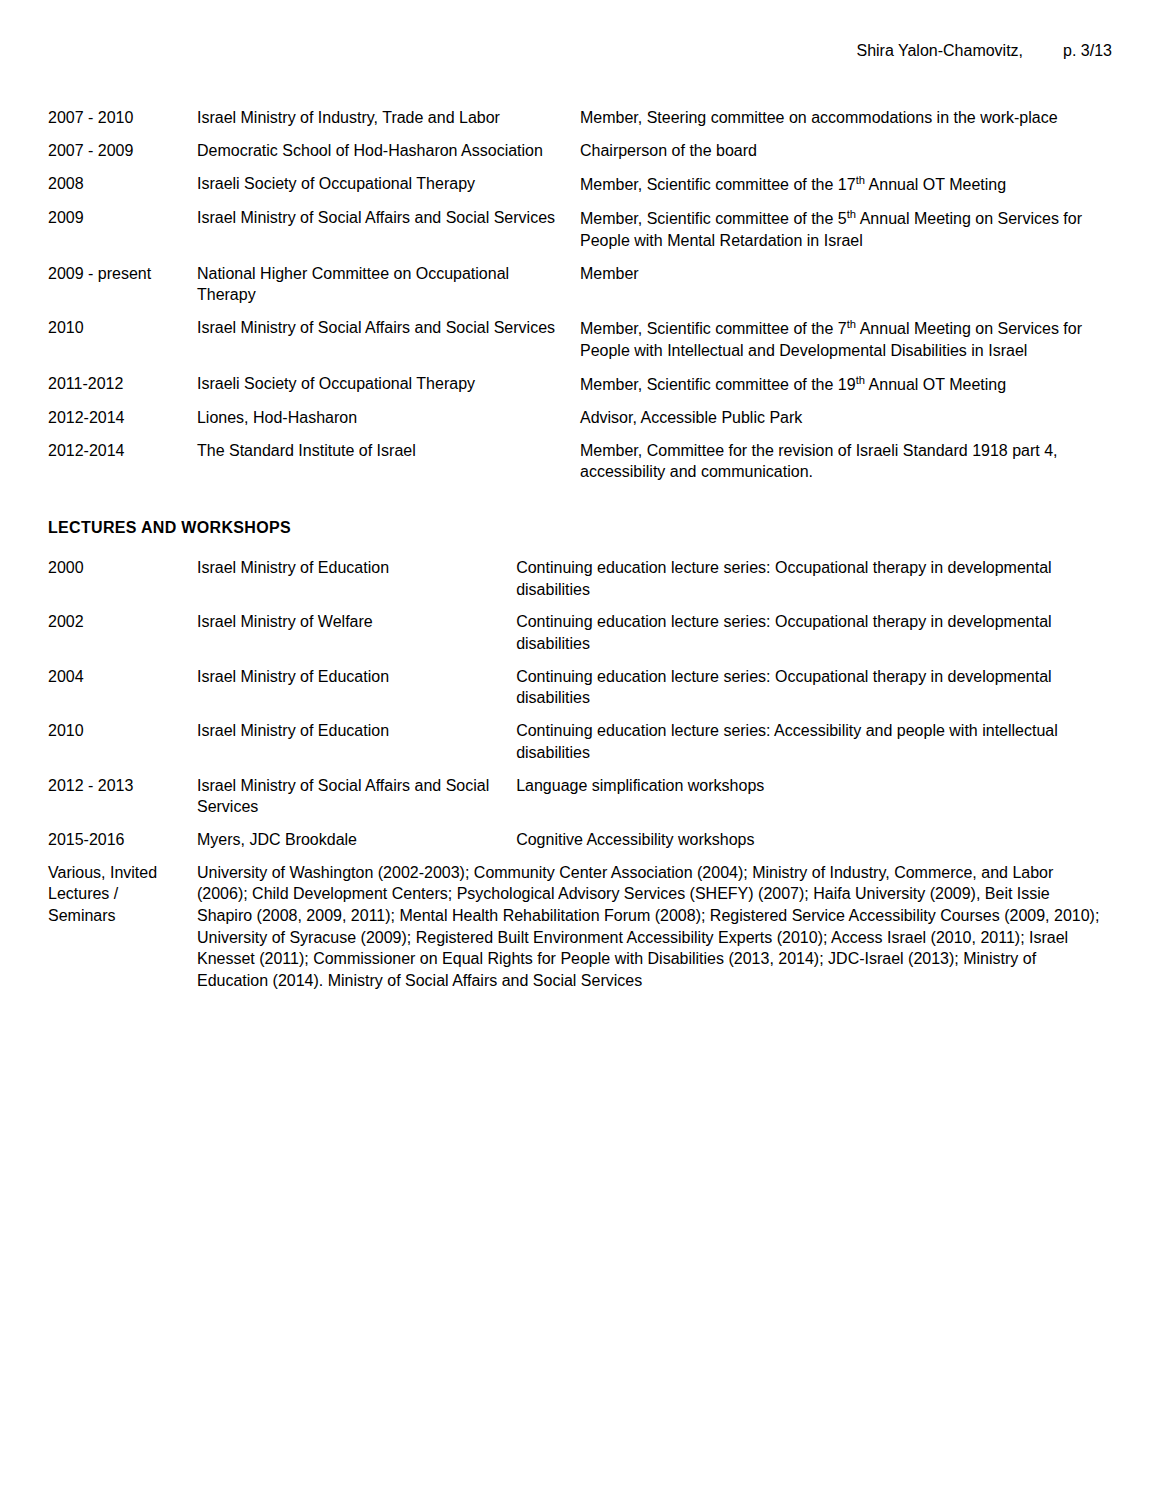Shira Yalon-Chamovitz, p. 3/13
| 2007 - 2010 | Israel Ministry of Industry, Trade and Labor | Member, Steering committee on accommodations in the work-place |
| 2007 - 2009 | Democratic School of Hod-Hasharon Association | Chairperson of the board |
| 2008 | Israeli Society of Occupational Therapy | Member, Scientific committee of the 17 th Annual OT Meeting |
| 2009 | Israel Ministry of Social Affairs and Social Services | Member, Scientific committee of the 5 th Annual Meeting on Services for People with Mental Retardation in Israel |
| 2009 - present | National Higher Committee on Occupational Therapy | Member |
| 2010 | Israel Ministry of Social Affairs and Social Services | Member, Scientific committee of the 7 th Annual Meeting on Services for People with Intellectual and Developmental Disabilities in Israel |
| 2011-2012 | Israeli Society of Occupational Therapy | Member, Scientific committee of the 19 th Annual OT Meeting |
| 2012-2014 | Liones, Hod-Hasharon | Advisor, Accessible Public Park |
| 2012-2014 | The Standard Institute of Israel | Member, Committee for the revision of Israeli Standard 1918 part 4, accessibility and communication. |
LECTURES AND WORKSHOPS
| 2000 | Israel Ministry of Education | Continuing education lecture series: Occupational therapy in developmental disabilities |
| 2002 | Israel Ministry of Welfare | Continuing education lecture series: Occupational therapy in developmental disabilities |
| 2004 | Israel Ministry of Education | Continuing education lecture series: Occupational therapy in developmental disabilities |
| 2010 | Israel Ministry of Education | Continuing education lecture series: Accessibility and people with intellectual disabilities |
| 2012 - 2013 | Israel Ministry of Social Affairs and Social Services | Language simplification workshops |
| 2015-2016 | Myers, JDC Brookdale | Cognitive Accessibility workshops |
| Various, Invited Lectures / Seminars | University of Washington (2002-2003); Community Center Association (2004); Ministry of Industry, Commerce, and Labor (2006); Child Development Centers; Psychological Advisory Services (SHEFY) (2007); Haifa University (2009), Beit Issie Shapiro (2008, 2009, 2011); Mental Health Rehabilitation Forum (2008); Registered Service Accessibility Courses (2009, 2010); University of Syracuse (2009); Registered Built Environment Accessibility Experts (2010); Access Israel (2010, 2011); Israel Knesset (2011); Commissioner on Equal Rights for People with Disabilities (2013, 2014); JDC-Israel (2013); Ministry of Education (2014). Ministry of Social Affairs and Social Services |